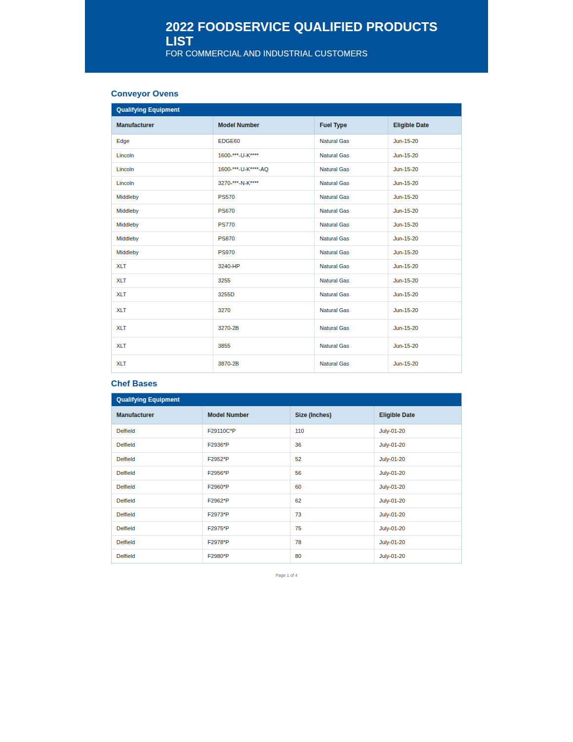2022 Foodservice Qualified Products List
For Commercial and Industrial Customers
Conveyor Ovens
| Qualifying Equipment |
| --- |
| Manufacturer | Model Number | Fuel Type | Eligible Date |
| Edge | EDGE60 | Natural Gas | Jun-15-20 |
| Lincoln | 1600-***-U-K**** | Natural Gas | Jun-15-20 |
| Lincoln | 1600-***-U-K****-AQ | Natural Gas | Jun-15-20 |
| Lincoln | 3270-***-N-K**** | Natural Gas | Jun-15-20 |
| Middleby | PS570 | Natural Gas | Jun-15-20 |
| Middleby | PS670 | Natural Gas | Jun-15-20 |
| Middleby | PS770 | Natural Gas | Jun-15-20 |
| Middleby | PS870 | Natural Gas | Jun-15-20 |
| Middleby | PS970 | Natural Gas | Jun-15-20 |
| XLT | 3240-HP | Natural Gas | Jun-15-20 |
| XLT | 3255 | Natural Gas | Jun-15-20 |
| XLT | 3255D | Natural Gas | Jun-15-20 |
| XLT | 3270 | Natural Gas | Jun-15-20 |
| XLT | 3270-2B | Natural Gas | Jun-15-20 |
| XLT | 3855 | Natural Gas | Jun-15-20 |
| XLT | 3870-2B | Natural Gas | Jun-15-20 |
Chef Bases
| Qualifying Equipment |
| --- |
| Manufacturer | Model Number | Size (Inches) | Eligible Date |
| Delfield | F29110C*P | 110 | July-01-20 |
| Delfield | F2936*P | 36 | July-01-20 |
| Delfield | F2952*P | 52 | July-01-20 |
| Delfield | F2956*P | 56 | July-01-20 |
| Delfield | F2960*P | 60 | July-01-20 |
| Delfield | F2962*P | 62 | July-01-20 |
| Delfield | F2973*P | 73 | July-01-20 |
| Delfield | F2975*P | 75 | July-01-20 |
| Delfield | F2978*P | 78 | July-01-20 |
| Delfield | F2980*P | 80 | July-01-20 |
Page 1 of 4